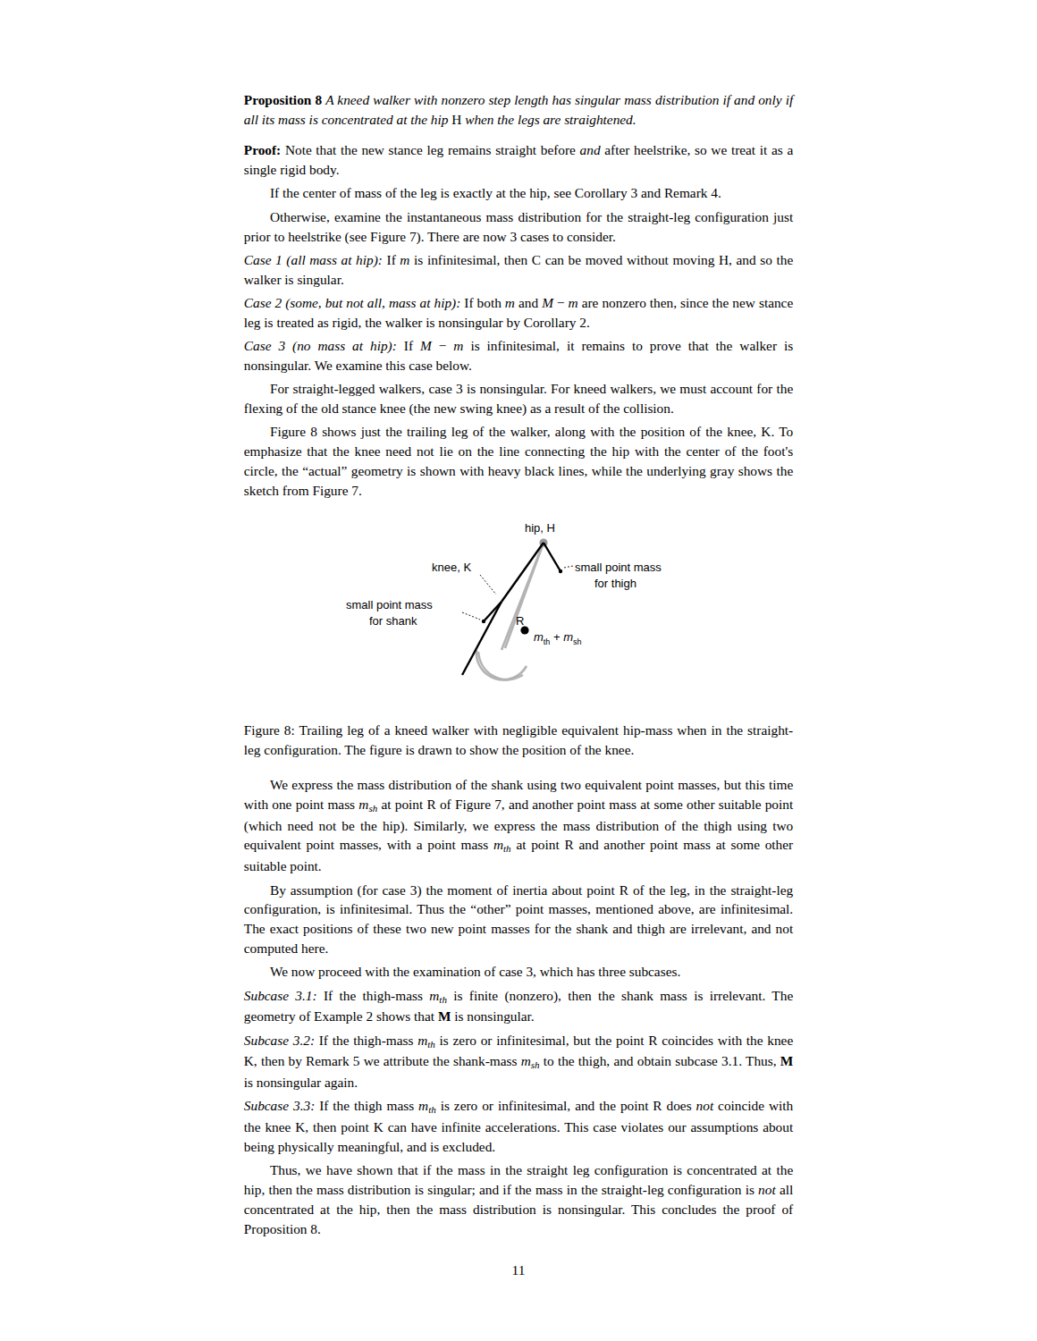Proposition 8 A kneed walker with nonzero step length has singular mass distribution if and only if all its mass is concentrated at the hip H when the legs are straightened.
Proof: Note that the new stance leg remains straight before and after heelstrike, so we treat it as a single rigid body.
If the center of mass of the leg is exactly at the hip, see Corollary 3 and Remark 4.
Otherwise, examine the instantaneous mass distribution for the straight-leg configuration just prior to heelstrike (see Figure 7). There are now 3 cases to consider.
Case 1 (all mass at hip): If m is infinitesimal, then C can be moved without moving H, and so the walker is singular.
Case 2 (some, but not all, mass at hip): If both m and M − m are nonzero then, since the new stance leg is treated as rigid, the walker is nonsingular by Corollary 2.
Case 3 (no mass at hip): If M − m is infinitesimal, it remains to prove that the walker is nonsingular. We examine this case below.
For straight-legged walkers, case 3 is nonsingular. For kneed walkers, we must account for the flexing of the old stance knee (the new swing knee) as a result of the collision.
Figure 8 shows just the trailing leg of the walker, along with the position of the knee, K. To emphasize that the knee need not lie on the line connecting the hip with the center of the foot's circle, the “actual” geometry is shown with heavy black lines, while the underlying gray shows the sketch from Figure 7.
hip, H knee, K small point mass for thigh small point mass for shank R mth + msh
Figure 8: Trailing leg of a kneed walker with negligible equivalent hip-mass when in the straight-leg configuration. The figure is drawn to show the position of the knee.
We express the mass distribution of the shank using two equivalent point masses, but this time with one point mass msh at point R of Figure 7, and another point mass at some other suitable point (which need not be the hip). Similarly, we express the mass distribution of the thigh using two equivalent point masses, with a point mass mth at point R and another point mass at some other suitable point.
By assumption (for case 3) the moment of inertia about point R of the leg, in the straight-leg configuration, is infinitesimal. Thus the “other” point masses, mentioned above, are infinitesimal. The exact positions of these two new point masses for the shank and thigh are irrelevant, and not computed here.
We now proceed with the examination of case 3, which has three subcases.
Subcase 3.1: If the thigh-mass mth is finite (nonzero), then the shank mass is irrelevant. The geometry of Example 2 shows that M is nonsingular.
Subcase 3.2: If the thigh-mass mth is zero or infinitesimal, but the point R coincides with the knee K, then by Remark 5 we attribute the shank-mass msh to the thigh, and obtain subcase 3.1. Thus, M is nonsingular again.
Subcase 3.3: If the thigh mass mth is zero or infinitesimal, and the point R does not coincide with the knee K, then point K can have infinite accelerations. This case violates our assumptions about being physically meaningful, and is excluded.
Thus, we have shown that if the mass in the straight leg configuration is concentrated at the hip, then the mass distribution is singular; and if the mass in the straight-leg configuration is not all concentrated at the hip, then the mass distribution is nonsingular. This concludes the proof of Proposition 8.
11